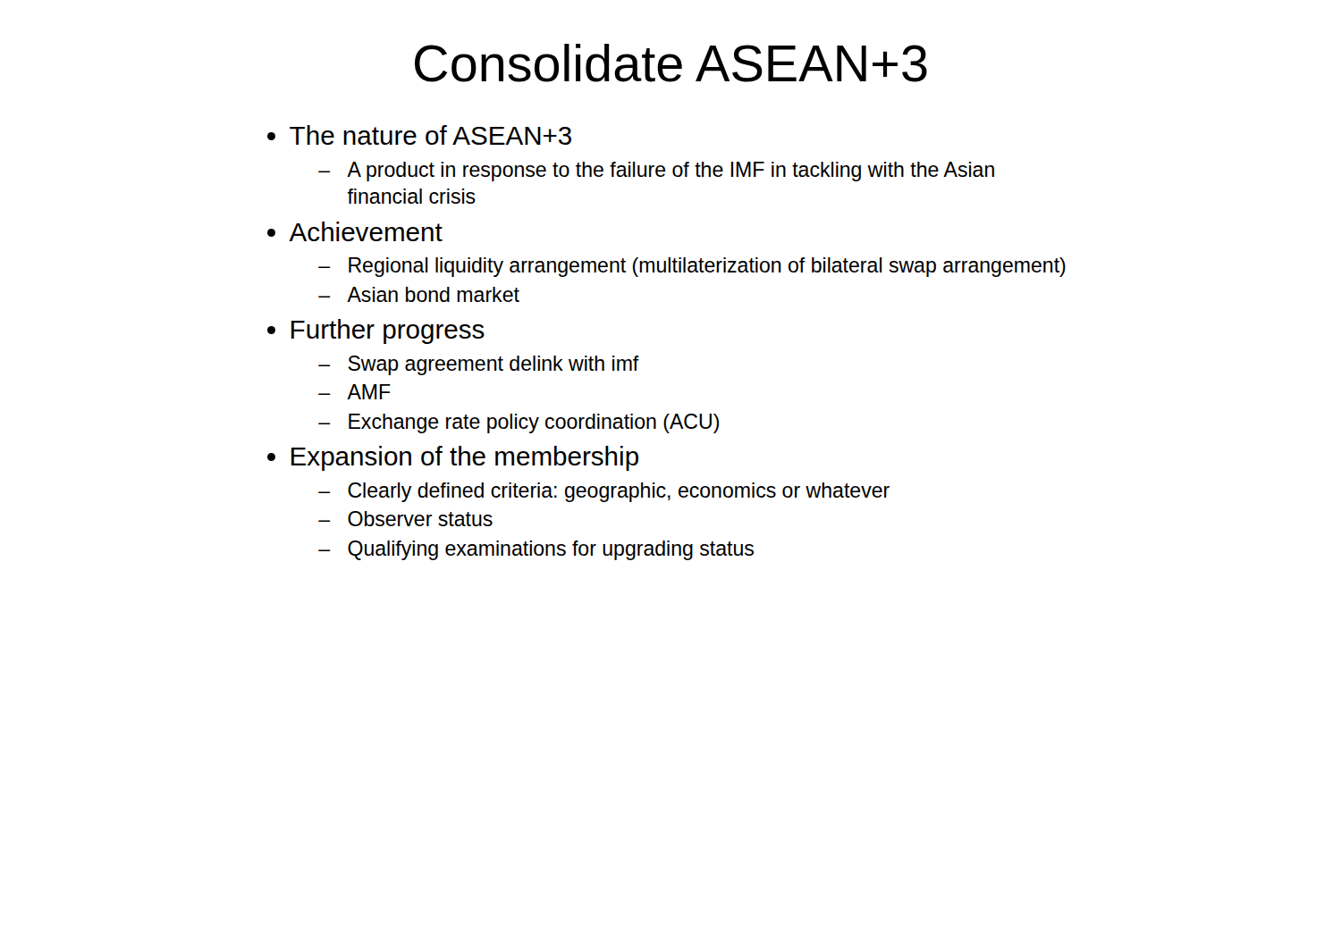Consolidate ASEAN+3
The nature of ASEAN+3
A product in response to the failure of the IMF in tackling with the Asian financial crisis
Achievement
Regional liquidity arrangement (multilaterization of bilateral swap arrangement)
Asian bond market
Further progress
Swap agreement delink with imf
AMF
Exchange rate policy coordination (ACU)
Expansion of the membership
Clearly defined criteria: geographic, economics or whatever
Observer status
Qualifying examinations for upgrading status